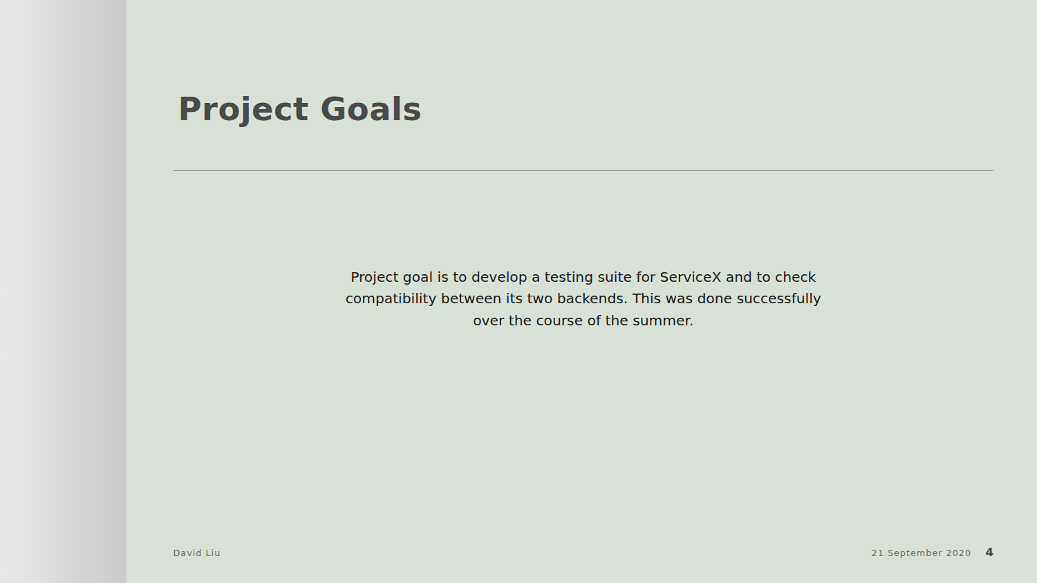Project Goals
Project goal is to develop a testing suite for ServiceX and to check compatibility between its two backends. This was done successfully over the course of the summer.
David Liu 21 September 2020 4